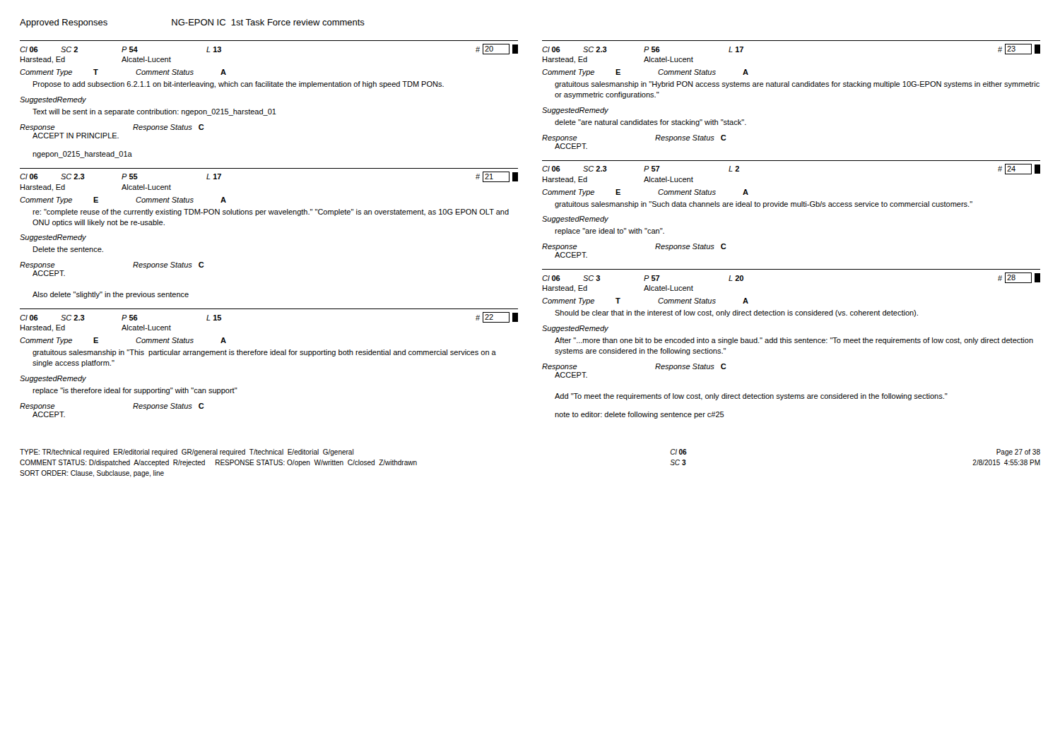Approved Responses
NG-EPON IC 1st Task Force review comments
Cl 06
SC 2
P 54
L 13
# 20
Harstead, Ed
Alcatel-Lucent
Comment Type
T
Comment Status
A
Propose to add subsection 6.2.1.1 on bit-interleaving, which can facilitate the implementation of high speed TDM PONs.
SuggestedRemedy
Text will be sent in a separate contribution: ngepon_0215_harstead_01
Response
Response Status C
ACCEPT IN PRINCIPLE.
ngepon_0215_harstead_01a
Cl 06
SC 2.3
P 55
L 17
# 21
Harstead, Ed
Alcatel-Lucent
Comment Type
E
Comment Status
A
re: "complete reuse of the currently existing TDM-PON solutions per wavelength." "Complete" is an overstatement, as 10G EPON OLT and ONU optics will likely not be re-usable.
SuggestedRemedy
Delete the sentence.
Response
Response Status C
ACCEPT.
Also delete "slightly" in the previous sentence
Cl 06
SC 2.3
P 56
L 15
# 22
Harstead, Ed
Alcatel-Lucent
Comment Type
E
Comment Status
A
gratuitous salesmanship in "This particular arrangement is therefore ideal for supporting both residential and commercial services on a single access platform."
SuggestedRemedy
replace "is therefore ideal for supporting" with "can support"
Response
Response Status C
ACCEPT.
Cl 06
SC 2.3
P 56
L 17
# 23
Harstead, Ed
Alcatel-Lucent
Comment Type
E
Comment Status
A
gratuitous salesmanship in "Hybrid PON access systems are natural candidates for stacking multiple 10G-EPON systems in either symmetric or asymmetric configurations."
SuggestedRemedy
delete "are natural candidates for stacking" with "stack".
Response
Response Status C
ACCEPT.
Cl 06
SC 2.3
P 57
L 2
# 24
Harstead, Ed
Alcatel-Lucent
Comment Type
E
Comment Status
A
gratuitous salesmanship in "Such data channels are ideal to provide multi-Gb/s access service to commercial customers."
SuggestedRemedy
replace "are ideal to" with "can".
Response
Response Status C
ACCEPT.
Cl 06
SC 3
P 57
L 20
# 28
Harstead, Ed
Alcatel-Lucent
Comment Type
T
Comment Status
A
Should be clear that in the interest of low cost, only direct detection is considered (vs. coherent detection).
SuggestedRemedy
After "...more than one bit to be encoded into a single baud." add this sentence: "To meet the requirements of low cost, only direct detection systems are considered in the following sections."
Response
Response Status C
ACCEPT.
Add "To meet the requirements of low cost, only direct detection systems are considered in the following sections."
note to editor: delete following sentence per c#25
TYPE: TR/technical required ER/editorial required GR/general required T/technical E/editorial G/general
COMMENT STATUS: D/dispatched A/accepted R/rejected RESPONSE STATUS: O/open W/written C/closed Z/withdrawn
SORT ORDER: Clause, Subclause, page, line
Cl 06
SC 3
Page 27 of 38
2/8/2015 4:55:38 PM